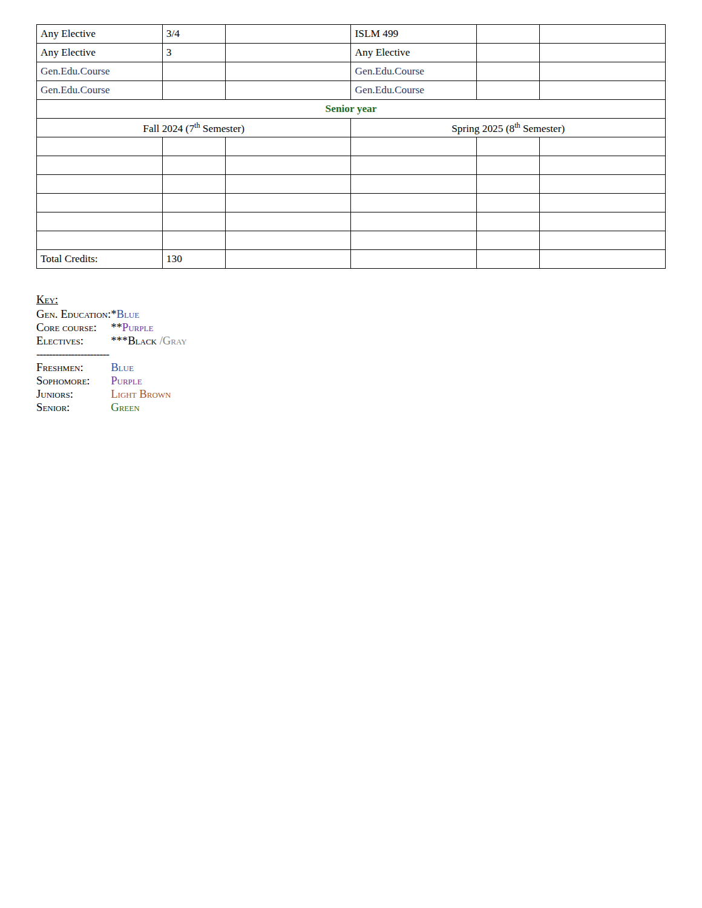| Any Elective | 3/4 | | ISLM 499 | | |
| Any Elective | 3 | | Any Elective | | |
| Gen.Edu.Course | | | Gen.Edu.Course | | |
| Gen.Edu.Course | | | Gen.Edu.Course | | |
| Senior year |
| Fall 2024 (7 th Semester) | Spring 2025 (8 th Semester) |
| Total Credits: | 130 | | | | |
Key:
| Gen. Education: | * Blue |
| Core course: | ** Purple |
| Electives: | ***Black /Gray |
| ----------------------- |
| Freshmen: | Blue |
| Sophomore: | Purple |
| Juniors: | Light Brown |
| Senior: | Green |